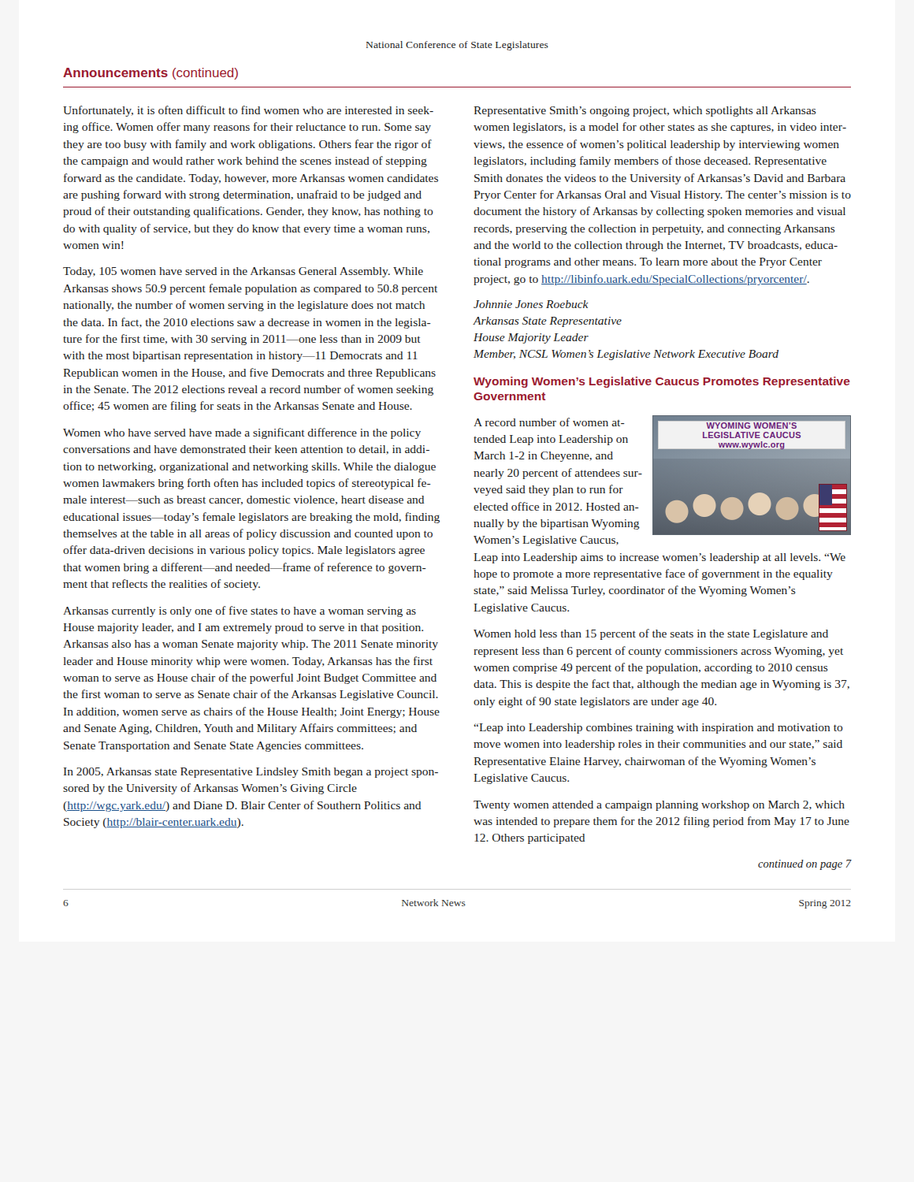National Conference of State Legislatures
Announcements (continued)
Unfortunately, it is often difficult to find women who are interested in seeking office. Women offer many reasons for their reluctance to run. Some say they are too busy with family and work obligations. Others fear the rigor of the campaign and would rather work behind the scenes instead of stepping forward as the candidate. Today, however, more Arkansas women candidates are pushing forward with strong determination, unafraid to be judged and proud of their outstanding qualifications. Gender, they know, has nothing to do with quality of service, but they do know that every time a woman runs, women win!
Today, 105 women have served in the Arkansas General Assembly. While Arkansas shows 50.9 percent female population as compared to 50.8 percent nationally, the number of women serving in the legislature does not match the data. In fact, the 2010 elections saw a decrease in women in the legislature for the first time, with 30 serving in 2011—one less than in 2009 but with the most bipartisan representation in history—11 Democrats and 11 Republican women in the House, and five Democrats and three Republicans in the Senate. The 2012 elections reveal a record number of women seeking office; 45 women are filing for seats in the Arkansas Senate and House.
Women who have served have made a significant difference in the policy conversations and have demonstrated their keen attention to detail, in addition to networking, organizational and networking skills. While the dialogue women lawmakers bring forth often has included topics of stereotypical female interest—such as breast cancer, domestic violence, heart disease and educational issues—today’s female legislators are breaking the mold, finding themselves at the table in all areas of policy discussion and counted upon to offer data-driven decisions in various policy topics. Male legislators agree that women bring a different—and needed—frame of reference to government that reflects the realities of society.
Arkansas currently is only one of five states to have a woman serving as House majority leader, and I am extremely proud to serve in that position. Arkansas also has a woman Senate majority whip. The 2011 Senate minority leader and House minority whip were women. Today, Arkansas has the first woman to serve as House chair of the powerful Joint Budget Committee and the first woman to serve as Senate chair of the Arkansas Legislative Council. In addition, women serve as chairs of the House Health; Joint Energy; House and Senate Aging, Children, Youth and Military Affairs committees; and Senate Transportation and Senate State Agencies committees.
In 2005, Arkansas state Representative Lindsley Smith began a project sponsored by the University of Arkansas Women’s Giving Circle (http://wgc.yark.edu/) and Diane D. Blair Center of Southern Politics and Society (http://blair-center.uark.edu).
Representative Smith’s ongoing project, which spotlights all Arkansas women legislators, is a model for other states as she captures, in video interviews, the essence of women’s political leadership by interviewing women legislators, including family members of those deceased. Representative Smith donates the videos to the University of Arkansas’s David and Barbara Pryor Center for Arkansas Oral and Visual History. The center’s mission is to document the history of Arkansas by collecting spoken memories and visual records, preserving the collection in perpetuity, and connecting Arkansans and the world to the collection through the Internet, TV broadcasts, educational programs and other means. To learn more about the Pryor Center project, go to http://libinfo.uark.edu/SpecialCollections/pryorcenter/.
Johnnie Jones Roebuck
Arkansas State Representative
House Majority Leader
Member, NCSL Women’s Legislative Network Executive Board
Wyoming Women’s Legislative Caucus Promotes Representative Government
WYOMING WOMEN’S
LEGISLATIVE CAUCUS
www.wywlc.org
A record number of women attended Leap into Leadership on March 1-2 in Cheyenne, and nearly 20 percent of attendees surveyed said they plan to run for elected office in 2012. Hosted annually by the bipartisan Wyoming Women’s Legislative Caucus, Leap into Leadership aims to increase women’s leadership at all levels. “We hope to promote a more representative face of government in the equality state,” said Melissa Turley, coordinator of the Wyoming Women’s Legislative Caucus.
Women hold less than 15 percent of the seats in the state Legislature and represent less than 6 percent of county commissioners across Wyoming, yet women comprise 49 percent of the population, according to 2010 census data. This is despite the fact that, although the median age in Wyoming is 37, only eight of 90 state legislators are under age 40.
“Leap into Leadership combines training with inspiration and motivation to move women into leadership roles in their communities and our state,” said Representative Elaine Harvey, chairwoman of the Wyoming Women’s Legislative Caucus.
Twenty women attended a campaign planning workshop on March 2, which was intended to prepare them for the 2012 filing period from May 17 to June 12. Others participated
continued on page 7
6
Network News
Spring 2012